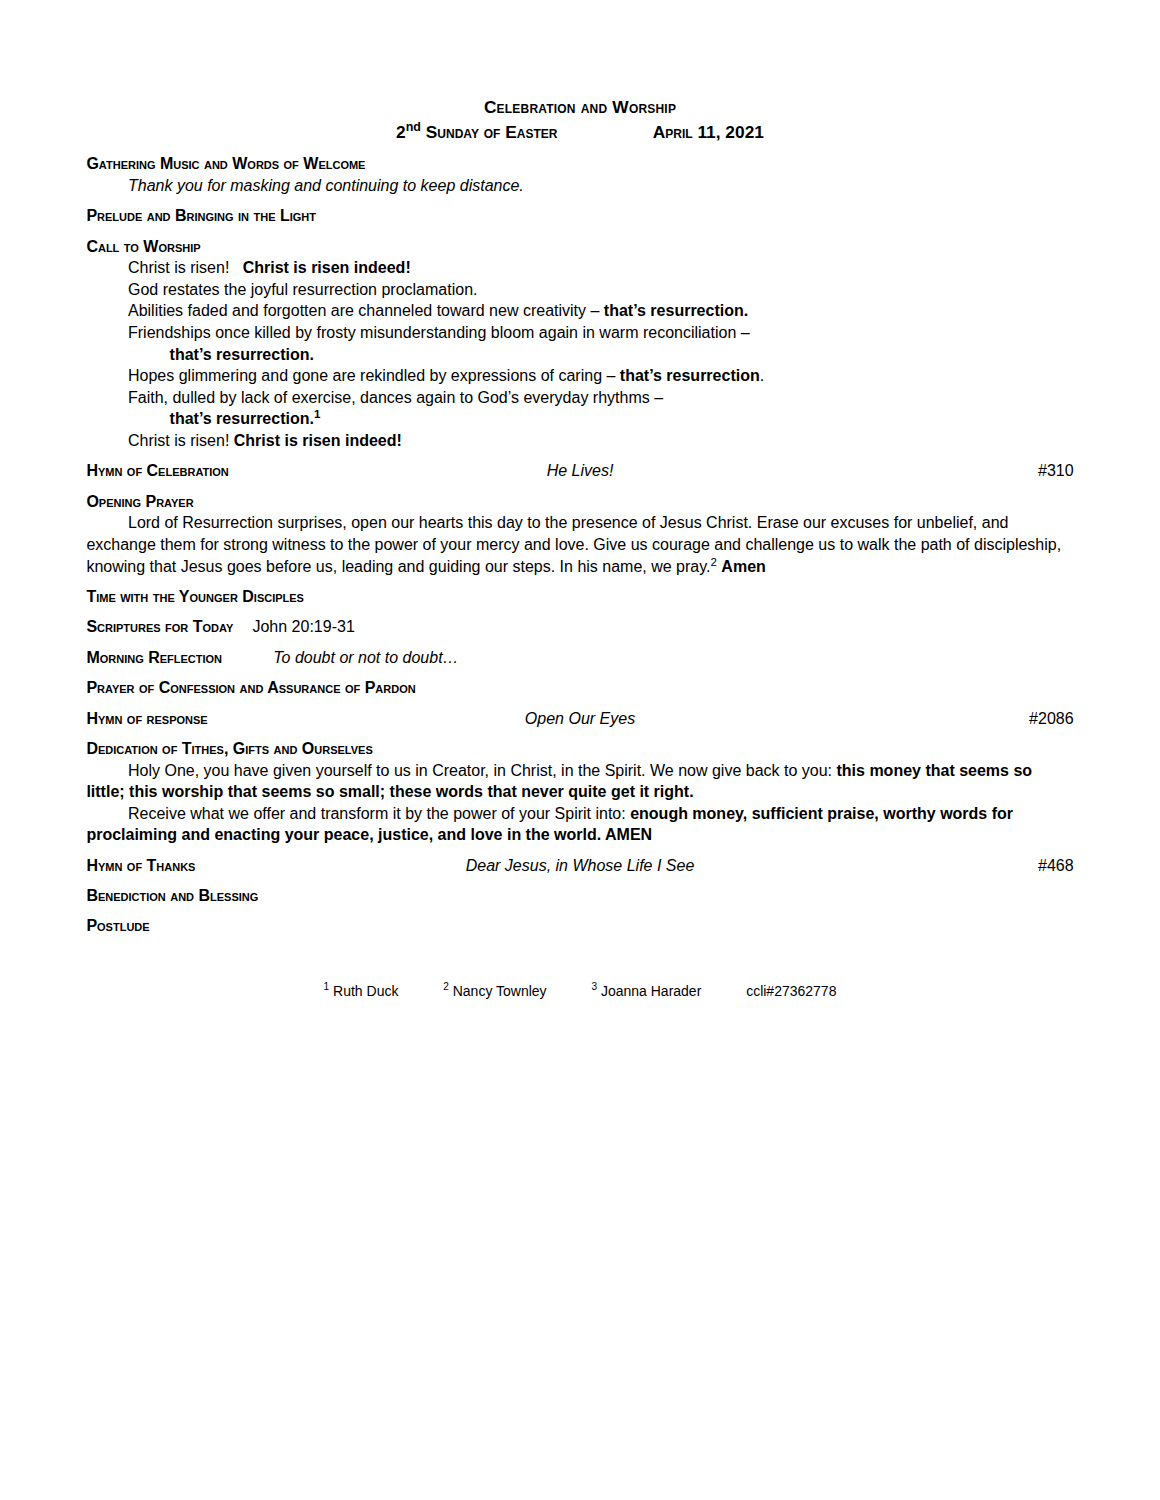Celebration and Worship
2nd Sunday of Easter April 11, 2021
Gathering Music and Words of Welcome
Thank you for masking and continuing to keep distance.
Prelude and Bringing in the Light
Call to Worship
Christ is risen! Christ is risen indeed!
God restates the joyful resurrection proclamation.
Abilities faded and forgotten are channeled toward new creativity – that’s resurrection.
Friendships once killed by frosty misunderstanding bloom again in warm reconciliation –
that’s resurrection.
Hopes glimmering and gone are rekindled by expressions of caring – that’s resurrection.
Faith, dulled by lack of exercise, dances again to God’s everyday rhythms –
that’s resurrection.1
Christ is risen! Christ is risen indeed!
Hymn of Celebration He Lives! #310
Opening Prayer
Lord of Resurrection surprises, open our hearts this day to the presence of Jesus Christ. Erase our excuses for unbelief, and exchange them for strong witness to the power of your mercy and love. Give us courage and challenge us to walk the path of discipleship, knowing that Jesus goes before us, leading and guiding our steps. In his name, we pray.2 Amen
Time with the Younger Disciples
Scriptures for Today John 20:19-31
Morning Reflection To doubt or not to doubt…
Prayer of Confession and Assurance of Pardon
Hymn of response Open Our Eyes #2086
Dedication of Tithes, Gifts and Ourselves
Holy One, you have given yourself to us in Creator, in Christ, in the Spirit. We now give back to you: this money that seems so little; this worship that seems so small; these words that never quite get it right.
Receive what we offer and transform it by the power of your Spirit into: enough money, sufficient praise, worthy words for proclaiming and enacting your peace, justice, and love in the world. AMEN
Hymn of Thanks Dear Jesus, in Whose Life I See #468
Benediction and Blessing
Postlude
1 Ruth Duck 2 Nancy Townley 3 Joanna Harader ccli#27362778